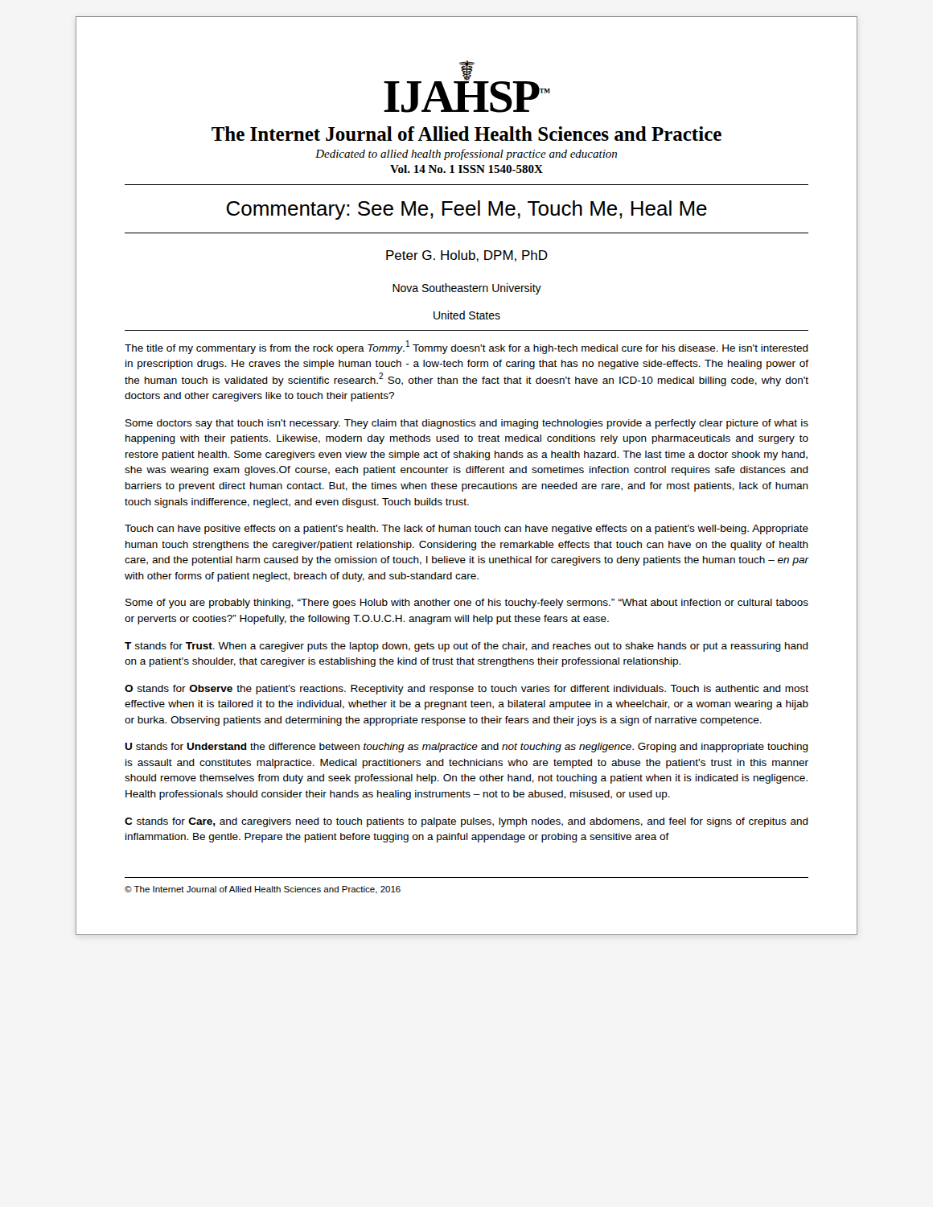☤
IJAHSP™
The Internet Journal of Allied Health Sciences and Practice
Dedicated to allied health professional practice and education
Vol. 14 No. 1 ISSN 1540-580X
Commentary: See Me, Feel Me, Touch Me, Heal Me
Peter G. Holub, DPM, PhD
Nova Southeastern University
United States
The title of my commentary is from the rock opera Tommy.1 Tommy doesn't ask for a high-tech medical cure for his disease. He isn't interested in prescription drugs. He craves the simple human touch - a low-tech form of caring that has no negative side-effects. The healing power of the human touch is validated by scientific research.2 So, other than the fact that it doesn't have an ICD-10 medical billing code, why don't doctors and other caregivers like to touch their patients?
Some doctors say that touch isn't necessary. They claim that diagnostics and imaging technologies provide a perfectly clear picture of what is happening with their patients. Likewise, modern day methods used to treat medical conditions rely upon pharmaceuticals and surgery to restore patient health. Some caregivers even view the simple act of shaking hands as a health hazard. The last time a doctor shook my hand, she was wearing exam gloves.Of course, each patient encounter is different and sometimes infection control requires safe distances and barriers to prevent direct human contact. But, the times when these precautions are needed are rare, and for most patients, lack of human touch signals indifference, neglect, and even disgust. Touch builds trust.
Touch can have positive effects on a patient's health. The lack of human touch can have negative effects on a patient's well-being. Appropriate human touch strengthens the caregiver/patient relationship. Considering the remarkable effects that touch can have on the quality of health care, and the potential harm caused by the omission of touch, I believe it is unethical for caregivers to deny patients the human touch – en par with other forms of patient neglect, breach of duty, and sub-standard care.
Some of you are probably thinking, “There goes Holub with another one of his touchy-feely sermons.” “What about infection or cultural taboos or perverts or cooties?” Hopefully, the following T.O.U.C.H. anagram will help put these fears at ease.
T stands for Trust. When a caregiver puts the laptop down, gets up out of the chair, and reaches out to shake hands or put a reassuring hand on a patient's shoulder, that caregiver is establishing the kind of trust that strengthens their professional relationship.
O stands for Observe the patient's reactions. Receptivity and response to touch varies for different individuals. Touch is authentic and most effective when it is tailored it to the individual, whether it be a pregnant teen, a bilateral amputee in a wheelchair, or a woman wearing a hijab or burka. Observing patients and determining the appropriate response to their fears and their joys is a sign of narrative competence.
U stands for Understand the difference between touching as malpractice and not touching as negligence. Groping and inappropriate touching is assault and constitutes malpractice. Medical practitioners and technicians who are tempted to abuse the patient's trust in this manner should remove themselves from duty and seek professional help. On the other hand, not touching a patient when it is indicated is negligence. Health professionals should consider their hands as healing instruments – not to be abused, misused, or used up.
C stands for Care, and caregivers need to touch patients to palpate pulses, lymph nodes, and abdomens, and feel for signs of crepitus and inflammation. Be gentle. Prepare the patient before tugging on a painful appendage or probing a sensitive area of
© The Internet Journal of Allied Health Sciences and Practice, 2016